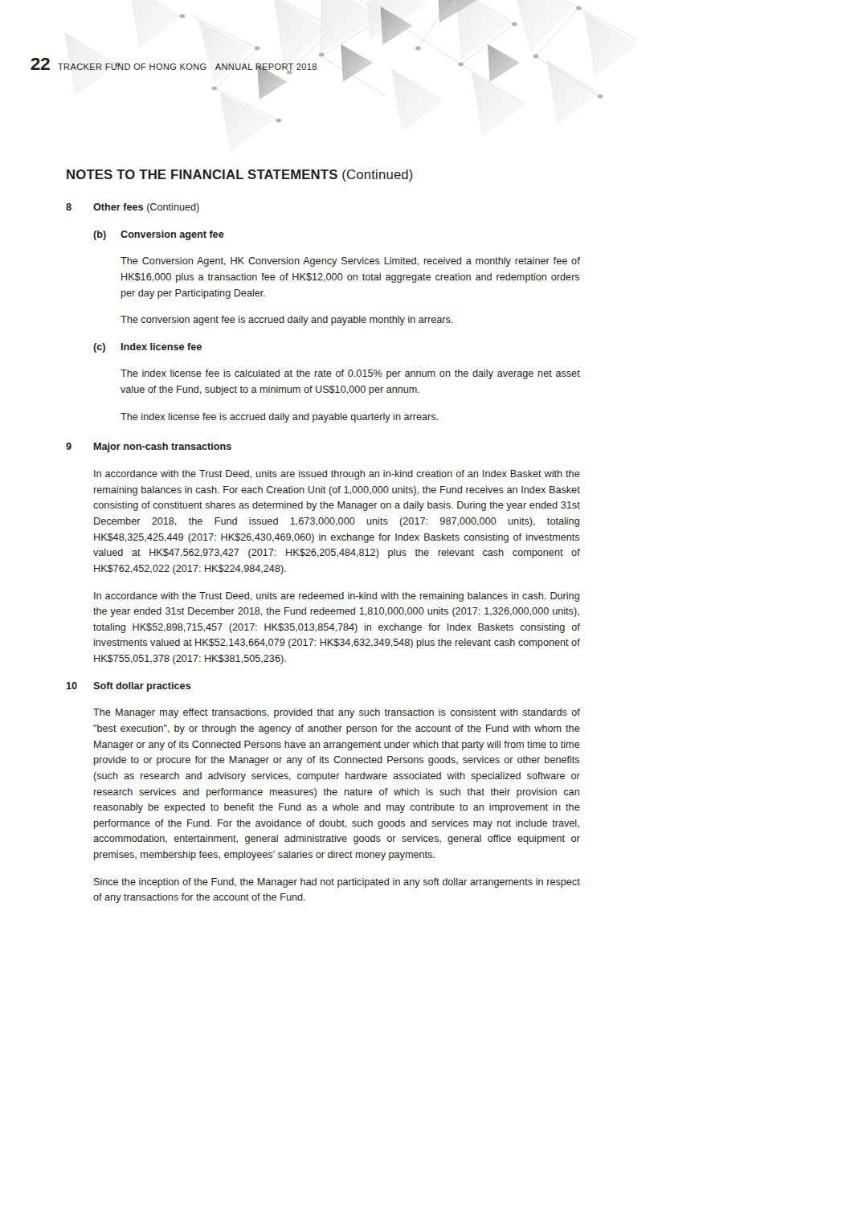22
TRACKER FUND OF HONG KONG ANNUAL REPORT 2018
NOTES TO THE FINANCIAL STATEMENTS (Continued)
8
Other fees (Continued)
(b)
Conversion agent fee
The Conversion Agent, HK Conversion Agency Services Limited, received a monthly retainer fee of HK$16,000 plus a transaction fee of HK$12,000 on total aggregate creation and redemption orders per day per Participating Dealer.
The conversion agent fee is accrued daily and payable monthly in arrears.
(c)
Index license fee
The index license fee is calculated at the rate of 0.015% per annum on the daily average net asset value of the Fund, subject to a minimum of US$10,000 per annum.
The index license fee is accrued daily and payable quarterly in arrears.
9
Major non-cash transactions
In accordance with the Trust Deed, units are issued through an in-kind creation of an Index Basket with the remaining balances in cash. For each Creation Unit (of 1,000,000 units), the Fund receives an Index Basket consisting of constituent shares as determined by the Manager on a daily basis. During the year ended 31st December 2018, the Fund issued 1,673,000,000 units (2017: 987,000,000 units), totaling HK$48,325,425,449 (2017: HK$26,430,469,060) in exchange for Index Baskets consisting of investments valued at HK$47,562,973,427 (2017: HK$26,205,484,812) plus the relevant cash component of HK$762,452,022 (2017: HK$224,984,248).
In accordance with the Trust Deed, units are redeemed in-kind with the remaining balances in cash. During the year ended 31st December 2018, the Fund redeemed 1,810,000,000 units (2017: 1,326,000,000 units), totaling HK$52,898,715,457 (2017: HK$35,013,854,784) in exchange for Index Baskets consisting of investments valued at HK$52,143,664,079 (2017: HK$34,632,349,548) plus the relevant cash component of HK$755,051,378 (2017: HK$381,505,236).
10
Soft dollar practices
The Manager may effect transactions, provided that any such transaction is consistent with standards of "best execution", by or through the agency of another person for the account of the Fund with whom the Manager or any of its Connected Persons have an arrangement under which that party will from time to time provide to or procure for the Manager or any of its Connected Persons goods, services or other benefits (such as research and advisory services, computer hardware associated with specialized software or research services and performance measures) the nature of which is such that their provision can reasonably be expected to benefit the Fund as a whole and may contribute to an improvement in the performance of the Fund. For the avoidance of doubt, such goods and services may not include travel, accommodation, entertainment, general administrative goods or services, general office equipment or premises, membership fees, employees' salaries or direct money payments.
Since the inception of the Fund, the Manager had not participated in any soft dollar arrangements in respect of any transactions for the account of the Fund.